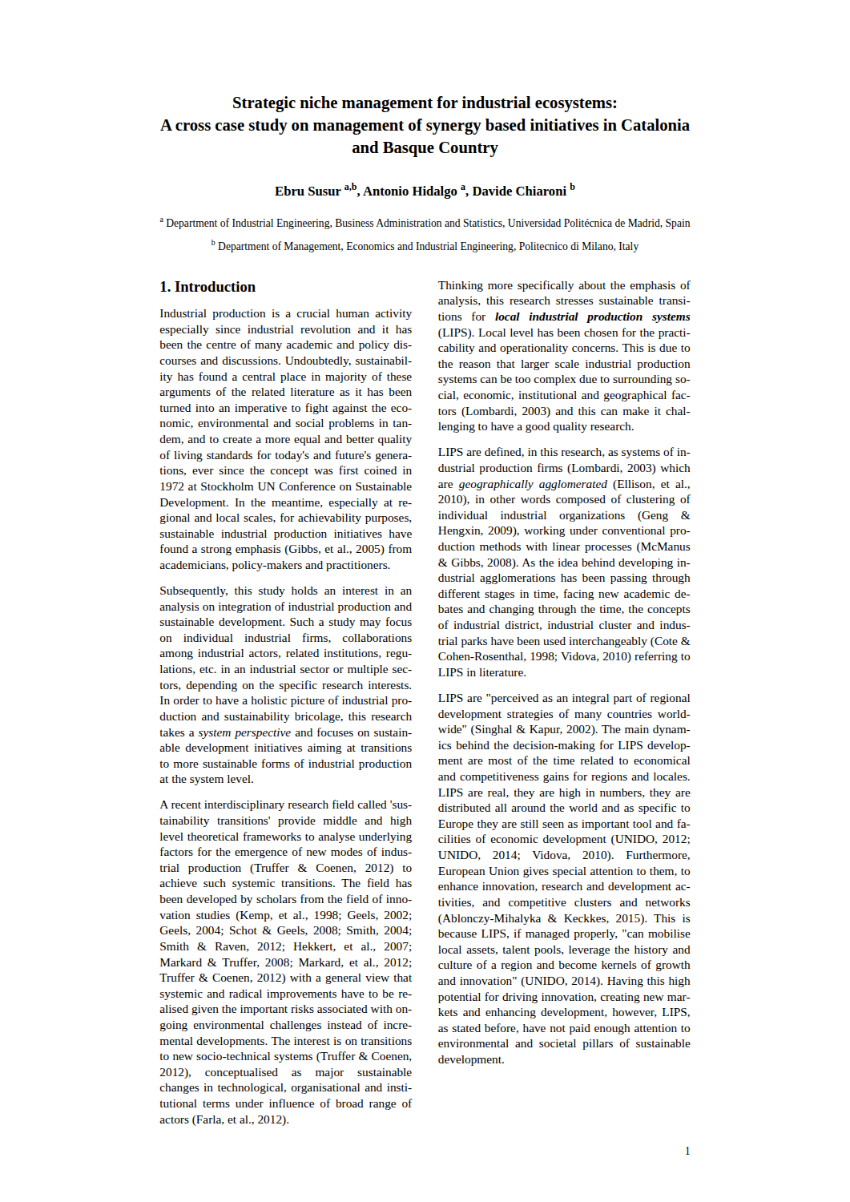Strategic niche management for industrial ecosystems:
A cross case study on management of synergy based initiatives in Catalonia
and Basque Country
Ebru Susur a,b, Antonio Hidalgo a, Davide Chiaroni b
a Department of Industrial Engineering, Business Administration and Statistics, Universidad Politécnica de Madrid, Spain
b Department of Management, Economics and Industrial Engineering, Politecnico di Milano, Italy
1. Introduction
Industrial production is a crucial human activity especially since industrial revolution and it has been the centre of many academic and policy discourses and discussions. Undoubtedly, sustainability has found a central place in majority of these arguments of the related literature as it has been turned into an imperative to fight against the economic, environmental and social problems in tandem, and to create a more equal and better quality of living standards for today's and future's generations, ever since the concept was first coined in 1972 at Stockholm UN Conference on Sustainable Development. In the meantime, especially at regional and local scales, for achievability purposes, sustainable industrial production initiatives have found a strong emphasis (Gibbs, et al., 2005) from academicians, policy-makers and practitioners.
Subsequently, this study holds an interest in an analysis on integration of industrial production and sustainable development. Such a study may focus on individual industrial firms, collaborations among industrial actors, related institutions, regulations, etc. in an industrial sector or multiple sectors, depending on the specific research interests. In order to have a holistic picture of industrial production and sustainability bricolage, this research takes a system perspective and focuses on sustainable development initiatives aiming at transitions to more sustainable forms of industrial production at the system level.
A recent interdisciplinary research field called 'sustainability transitions' provide middle and high level theoretical frameworks to analyse underlying factors for the emergence of new modes of industrial production (Truffer & Coenen, 2012) to achieve such systemic transitions. The field has been developed by scholars from the field of innovation studies (Kemp, et al., 1998; Geels, 2002; Geels, 2004; Schot & Geels, 2008; Smith, 2004; Smith & Raven, 2012; Hekkert, et al., 2007; Markard & Truffer, 2008; Markard, et al., 2012; Truffer & Coenen, 2012) with a general view that systemic and radical improvements have to be realised given the important risks associated with ongoing environmental challenges instead of incremental developments. The interest is on transitions to new socio-technical systems (Truffer & Coenen, 2012), conceptualised as major sustainable changes in technological, organisational and institutional terms under influence of broad range of actors (Farla, et al., 2012).
Thinking more specifically about the emphasis of analysis, this research stresses sustainable transitions for local industrial production systems (LIPS). Local level has been chosen for the practicability and operationality concerns. This is due to the reason that larger scale industrial production systems can be too complex due to surrounding social, economic, institutional and geographical factors (Lombardi, 2003) and this can make it challenging to have a good quality research.
LIPS are defined, in this research, as systems of industrial production firms (Lombardi, 2003) which are geographically agglomerated (Ellison, et al., 2010), in other words composed of clustering of individual industrial organizations (Geng & Hengxin, 2009), working under conventional production methods with linear processes (McManus & Gibbs, 2008). As the idea behind developing industrial agglomerations has been passing through different stages in time, facing new academic debates and changing through the time, the concepts of industrial district, industrial cluster and industrial parks have been used interchangeably (Cote & Cohen-Rosenthal, 1998; Vidova, 2010) referring to LIPS in literature.
LIPS are "perceived as an integral part of regional development strategies of many countries worldwide" (Singhal & Kapur, 2002). The main dynamics behind the decision-making for LIPS development are most of the time related to economical and competitiveness gains for regions and locales. LIPS are real, they are high in numbers, they are distributed all around the world and as specific to Europe they are still seen as important tool and facilities of economic development (UNIDO, 2012; UNIDO, 2014; Vidova, 2010). Furthermore, European Union gives special attention to them, to enhance innovation, research and development activities, and competitive clusters and networks (Ablonczy-Mihalyka & Keckkes, 2015). This is because LIPS, if managed properly, "can mobilise local assets, talent pools, leverage the history and culture of a region and become kernels of growth and innovation" (UNIDO, 2014). Having this high potential for driving innovation, creating new markets and enhancing development, however, LIPS, as stated before, have not paid enough attention to environmental and societal pillars of sustainable development.
1